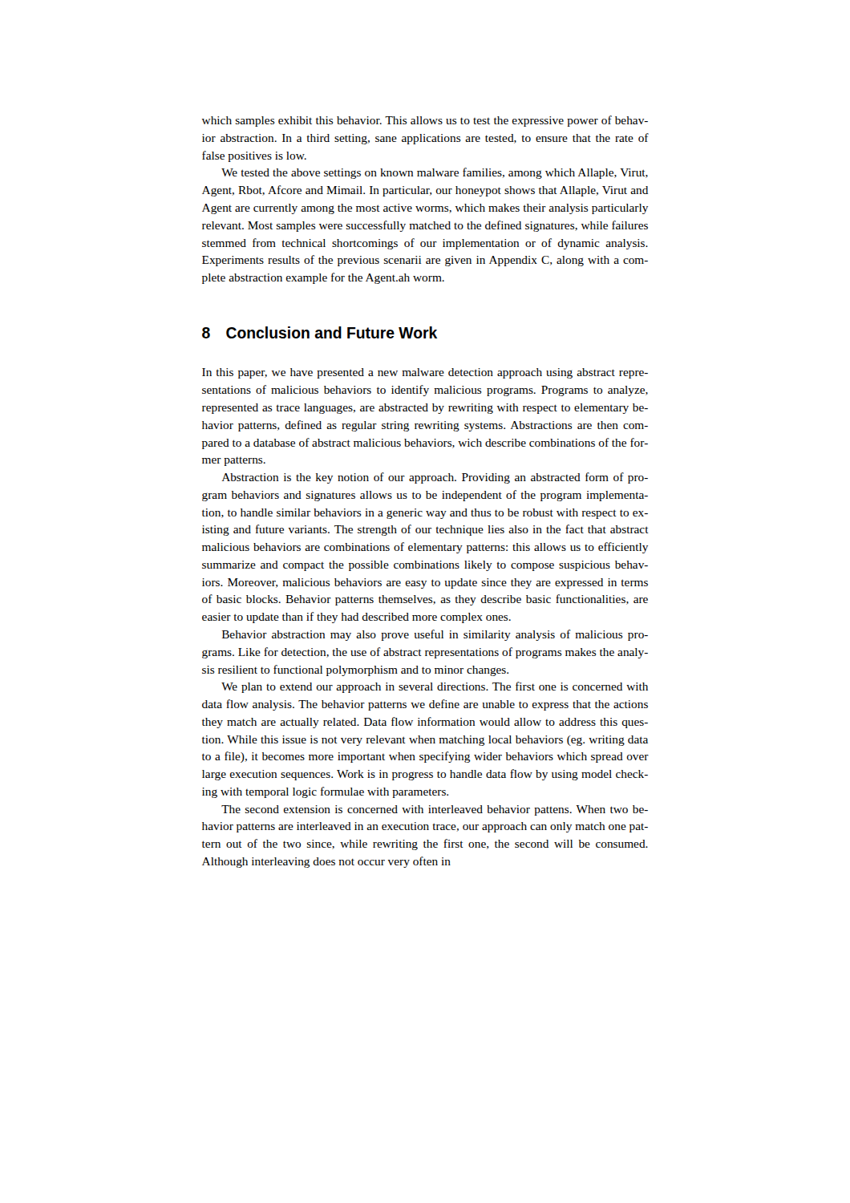which samples exhibit this behavior. This allows us to test the expressive power of behavior abstraction. In a third setting, sane applications are tested, to ensure that the rate of false positives is low.
We tested the above settings on known malware families, among which Allaple, Virut, Agent, Rbot, Afcore and Mimail. In particular, our honeypot shows that Allaple, Virut and Agent are currently among the most active worms, which makes their analysis particularly relevant. Most samples were successfully matched to the defined signatures, while failures stemmed from technical shortcomings of our implementation or of dynamic analysis. Experiments results of the previous scenarii are given in Appendix C, along with a complete abstraction example for the Agent.ah worm.
8 Conclusion and Future Work
In this paper, we have presented a new malware detection approach using abstract representations of malicious behaviors to identify malicious programs. Programs to analyze, represented as trace languages, are abstracted by rewriting with respect to elementary behavior patterns, defined as regular string rewriting systems. Abstractions are then compared to a database of abstract malicious behaviors, wich describe combinations of the former patterns.
Abstraction is the key notion of our approach. Providing an abstracted form of program behaviors and signatures allows us to be independent of the program implementation, to handle similar behaviors in a generic way and thus to be robust with respect to existing and future variants. The strength of our technique lies also in the fact that abstract malicious behaviors are combinations of elementary patterns: this allows us to efficiently summarize and compact the possible combinations likely to compose suspicious behaviors. Moreover, malicious behaviors are easy to update since they are expressed in terms of basic blocks. Behavior patterns themselves, as they describe basic functionalities, are easier to update than if they had described more complex ones.
Behavior abstraction may also prove useful in similarity analysis of malicious programs. Like for detection, the use of abstract representations of programs makes the analysis resilient to functional polymorphism and to minor changes.
We plan to extend our approach in several directions. The first one is concerned with data flow analysis. The behavior patterns we define are unable to express that the actions they match are actually related. Data flow information would allow to address this question. While this issue is not very relevant when matching local behaviors (eg. writing data to a file), it becomes more important when specifying wider behaviors which spread over large execution sequences. Work is in progress to handle data flow by using model checking with temporal logic formulae with parameters.
The second extension is concerned with interleaved behavior pattens. When two behavior patterns are interleaved in an execution trace, our approach can only match one pattern out of the two since, while rewriting the first one, the second will be consumed. Although interleaving does not occur very often in